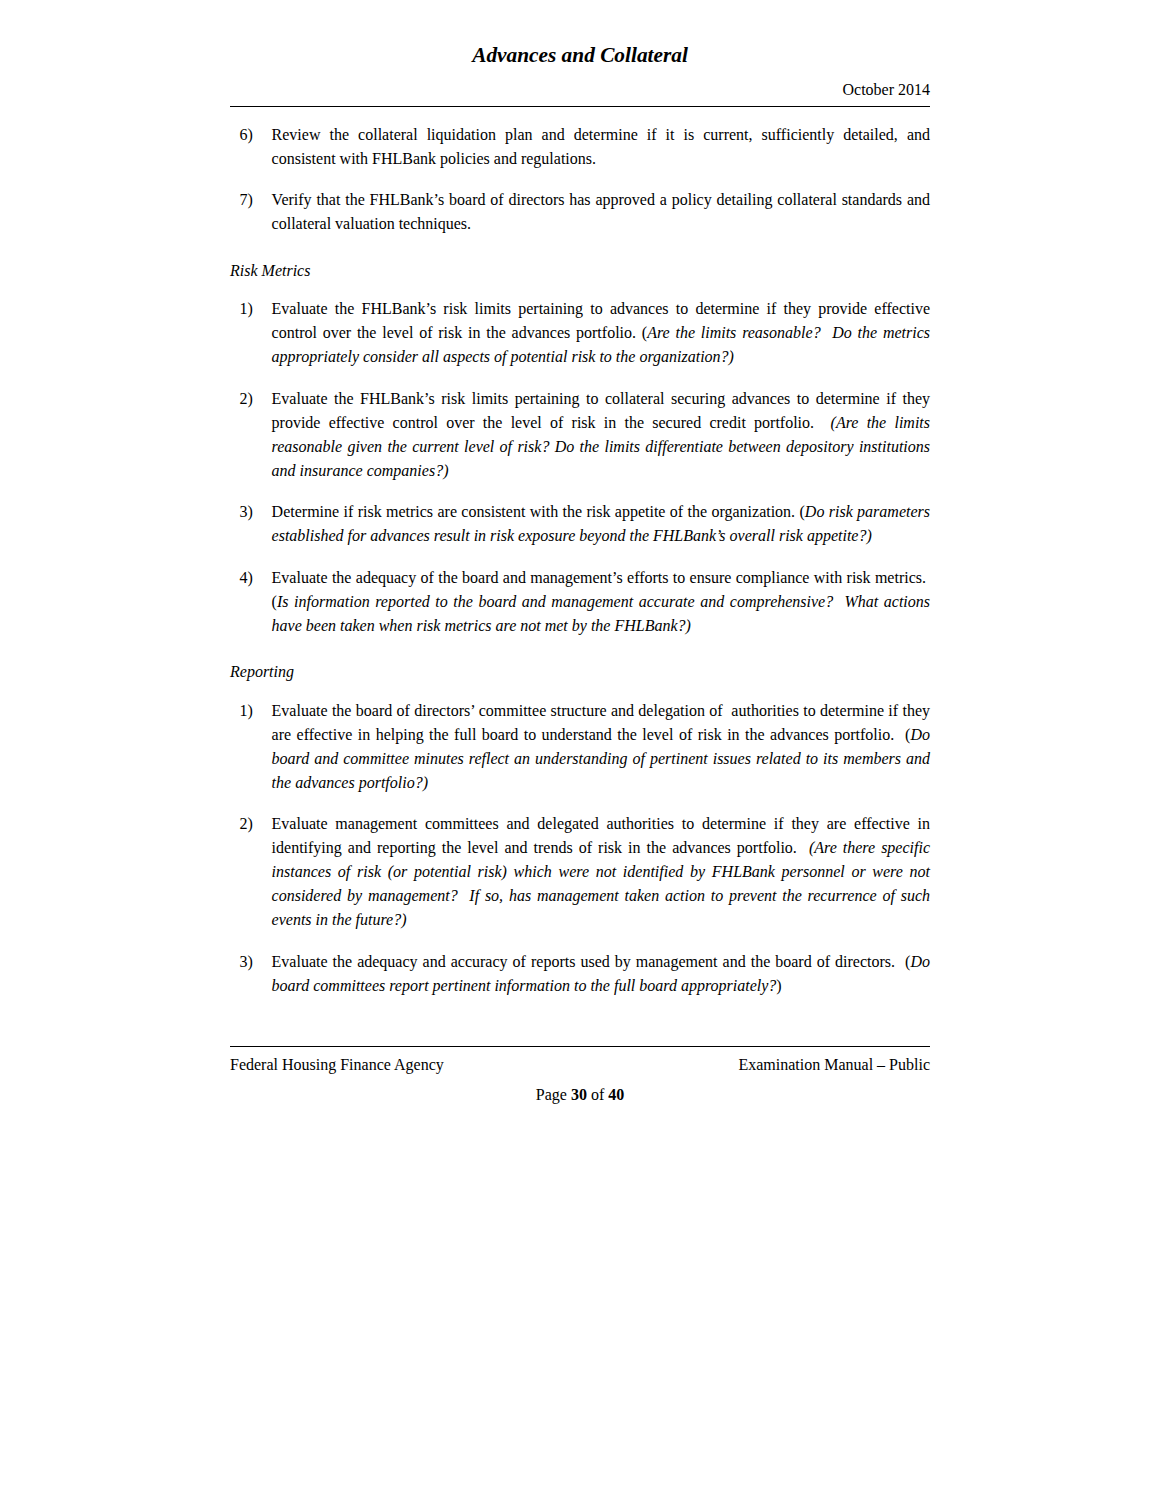Advances and Collateral
October 2014
6) Review the collateral liquidation plan and determine if it is current, sufficiently detailed, and consistent with FHLBank policies and regulations.
7) Verify that the FHLBank’s board of directors has approved a policy detailing collateral standards and collateral valuation techniques.
Risk Metrics
1) Evaluate the FHLBank’s risk limits pertaining to advances to determine if they provide effective control over the level of risk in the advances portfolio. (Are the limits reasonable? Do the metrics appropriately consider all aspects of potential risk to the organization?)
2) Evaluate the FHLBank’s risk limits pertaining to collateral securing advances to determine if they provide effective control over the level of risk in the secured credit portfolio. (Are the limits reasonable given the current level of risk? Do the limits differentiate between depository institutions and insurance companies?)
3) Determine if risk metrics are consistent with the risk appetite of the organization. (Do risk parameters established for advances result in risk exposure beyond the FHLBank’s overall risk appetite?)
4) Evaluate the adequacy of the board and management’s efforts to ensure compliance with risk metrics. (Is information reported to the board and management accurate and comprehensive? What actions have been taken when risk metrics are not met by the FHLBank?)
Reporting
1) Evaluate the board of directors’ committee structure and delegation of authorities to determine if they are effective in helping the full board to understand the level of risk in the advances portfolio. (Do board and committee minutes reflect an understanding of pertinent issues related to its members and the advances portfolio?)
2) Evaluate management committees and delegated authorities to determine if they are effective in identifying and reporting the level and trends of risk in the advances portfolio. (Are there specific instances of risk (or potential risk) which were not identified by FHLBank personnel or were not considered by management? If so, has management taken action to prevent the recurrence of such events in the future?)
3) Evaluate the adequacy and accuracy of reports used by management and the board of directors. (Do board committees report pertinent information to the full board appropriately?)
Federal Housing Finance Agency Examination Manual – Public
Page 30 of 40